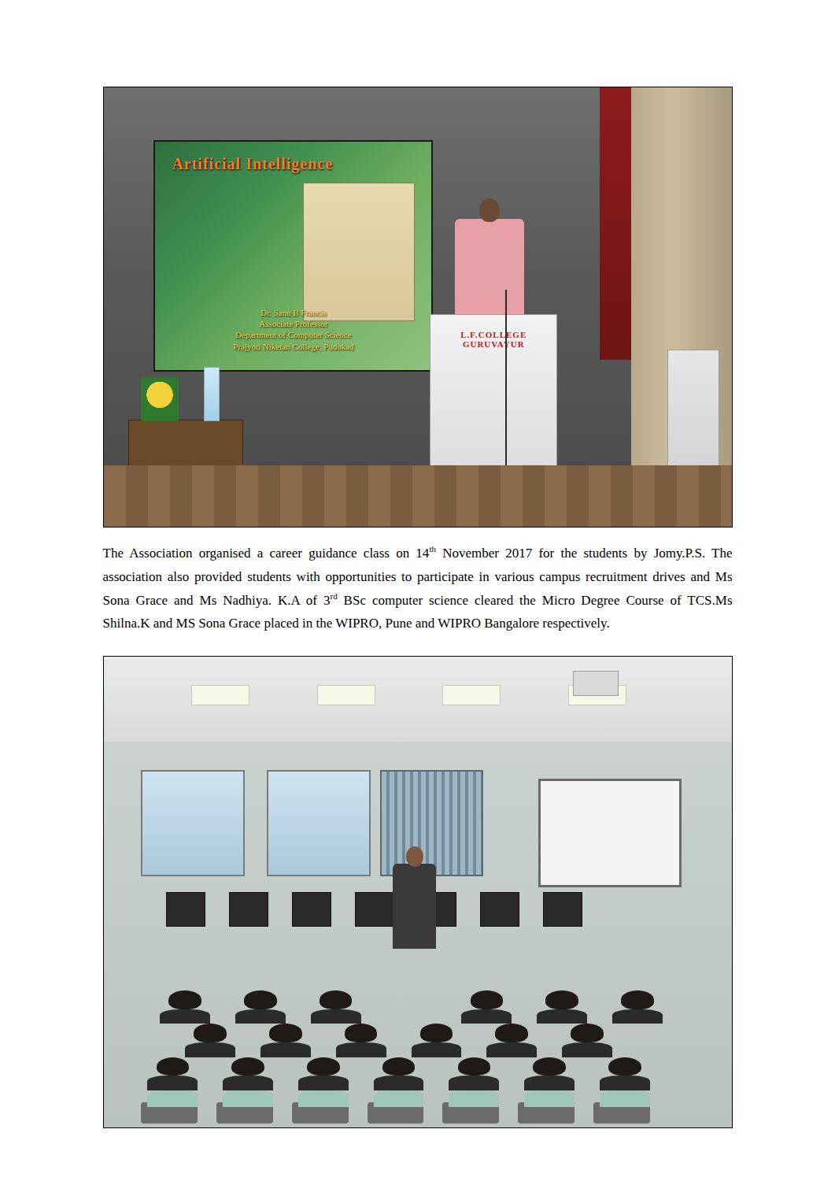Artificial Intelligence
Dr. Sanu B Francis
Associate Professor
Department of Computer Science
Prajyoti Niketan College, Pudukad
L.F.COLLEGE GURUVAYUR
The Association organised a career guidance class on 14th November 2017 for the students by Jomy.P.S. The association also provided students with opportunities to participate in various campus recruitment drives and Ms Sona Grace and Ms Nadhiya. K.A of 3rd BSc computer science cleared the Micro Degree Course of TCS.Ms Shilna.K and MS Sona Grace placed in the WIPRO, Pune and WIPRO Bangalore respectively.